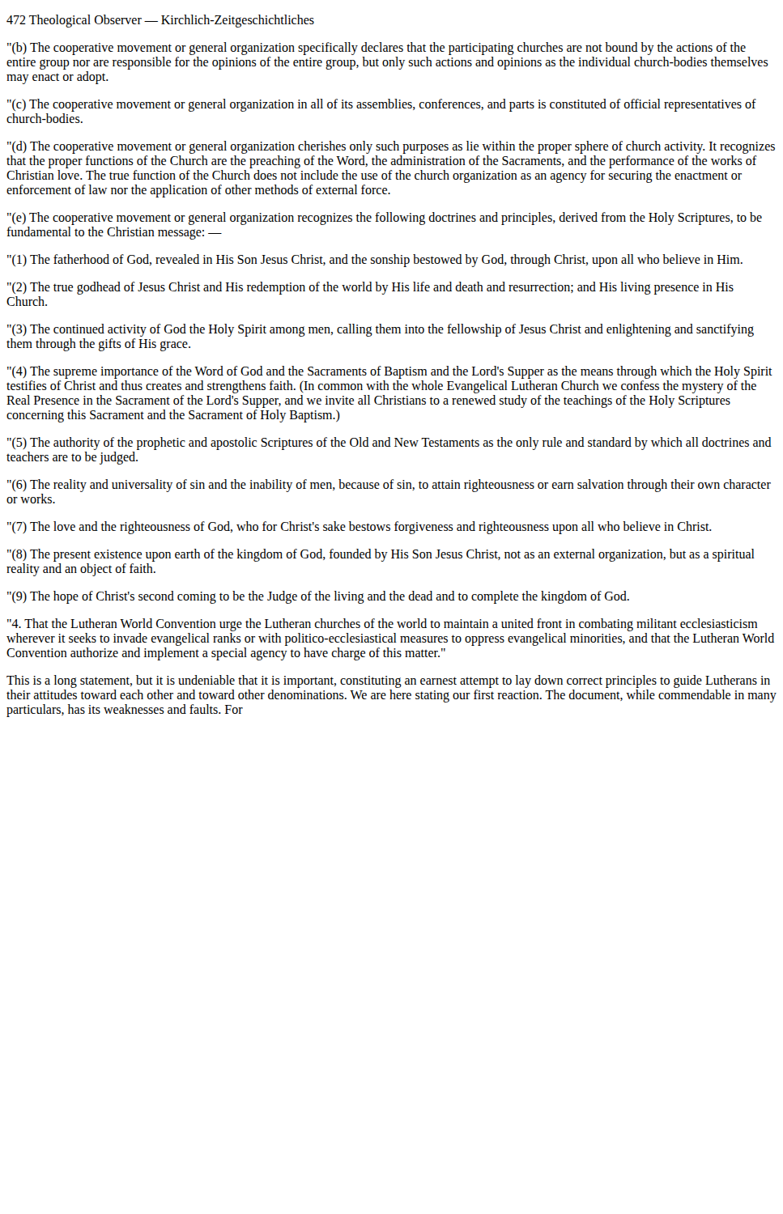472 Theological Observer — Kirchlich-Zeitgeschichtliches
"(b) The cooperative movement or general organization specifically declares that the participating churches are not bound by the actions of the entire group nor are responsible for the opinions of the entire group, but only such actions and opinions as the individual church-bodies themselves may enact or adopt.
"(c) The cooperative movement or general organization in all of its assemblies, conferences, and parts is constituted of official representatives of church-bodies.
"(d) The cooperative movement or general organization cherishes only such purposes as lie within the proper sphere of church activity. It recognizes that the proper functions of the Church are the preaching of the Word, the administration of the Sacraments, and the performance of the works of Christian love. The true function of the Church does not include the use of the church organization as an agency for securing the enactment or enforcement of law nor the application of other methods of external force.
"(e) The cooperative movement or general organization recognizes the following doctrines and principles, derived from the Holy Scriptures, to be fundamental to the Christian message: —
"(1) The fatherhood of God, revealed in His Son Jesus Christ, and the sonship bestowed by God, through Christ, upon all who believe in Him.
"(2) The true godhead of Jesus Christ and His redemption of the world by His life and death and resurrection; and His living presence in His Church.
"(3) The continued activity of God the Holy Spirit among men, calling them into the fellowship of Jesus Christ and enlightening and sanctifying them through the gifts of His grace.
"(4) The supreme importance of the Word of God and the Sacraments of Baptism and the Lord's Supper as the means through which the Holy Spirit testifies of Christ and thus creates and strengthens faith. (In common with the whole Evangelical Lutheran Church we confess the mystery of the Real Presence in the Sacrament of the Lord's Supper, and we invite all Christians to a renewed study of the teachings of the Holy Scriptures concerning this Sacrament and the Sacrament of Holy Baptism.)
"(5) The authority of the prophetic and apostolic Scriptures of the Old and New Testaments as the only rule and standard by which all doctrines and teachers are to be judged.
"(6) The reality and universality of sin and the inability of men, because of sin, to attain righteousness or earn salvation through their own character or works.
"(7) The love and the righteousness of God, who for Christ's sake bestows forgiveness and righteousness upon all who believe in Christ.
"(8) The present existence upon earth of the kingdom of God, founded by His Son Jesus Christ, not as an external organization, but as a spiritual reality and an object of faith.
"(9) The hope of Christ's second coming to be the Judge of the living and the dead and to complete the kingdom of God.
"4. That the Lutheran World Convention urge the Lutheran churches of the world to maintain a united front in combating militant ecclesiasticism wherever it seeks to invade evangelical ranks or with politico-ecclesiastical measures to oppress evangelical minorities, and that the Lutheran World Convention authorize and implement a special agency to have charge of this matter."
This is a long statement, but it is undeniable that it is important, constituting an earnest attempt to lay down correct principles to guide Lutherans in their attitudes toward each other and toward other denominations. We are here stating our first reaction. The document, while commendable in many particulars, has its weaknesses and faults. For